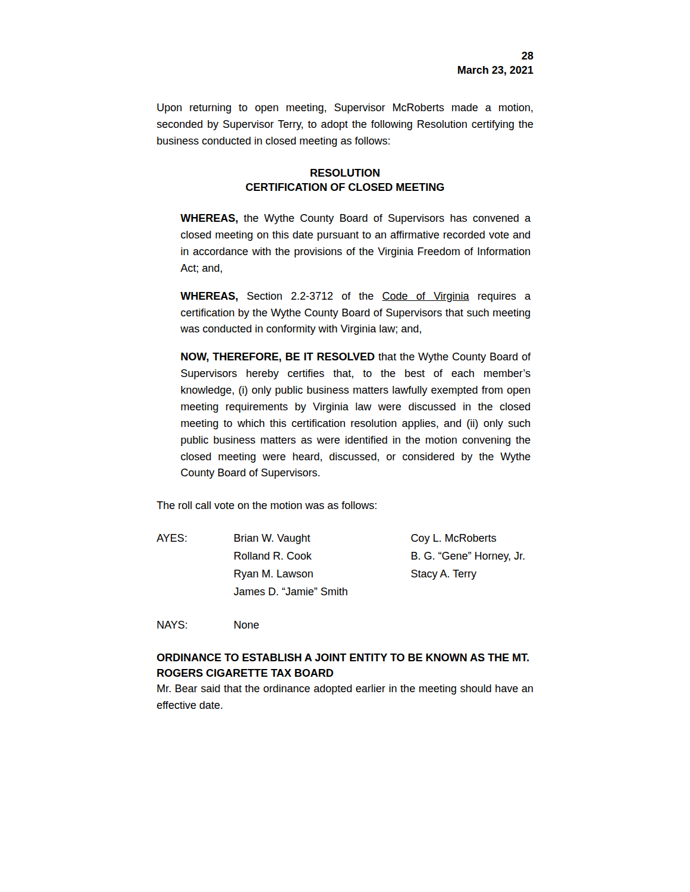28
March 23, 2021
Upon returning to open meeting, Supervisor McRoberts made a motion, seconded by Supervisor Terry, to adopt the following Resolution certifying the business conducted in closed meeting as follows:
RESOLUTION
CERTIFICATION OF CLOSED MEETING
WHEREAS, the Wythe County Board of Supervisors has convened a closed meeting on this date pursuant to an affirmative recorded vote and in accordance with the provisions of the Virginia Freedom of Information Act; and,
WHEREAS, Section 2.2-3712 of the Code of Virginia requires a certification by the Wythe County Board of Supervisors that such meeting was conducted in conformity with Virginia law; and,
NOW, THEREFORE, BE IT RESOLVED that the Wythe County Board of Supervisors hereby certifies that, to the best of each member’s knowledge, (i) only public business matters lawfully exempted from open meeting requirements by Virginia law were discussed in the closed meeting to which this certification resolution applies, and (ii) only such public business matters as were identified in the motion convening the closed meeting were heard, discussed, or considered by the Wythe County Board of Supervisors.
The roll call vote on the motion was as follows:
| AYES: | Brian W. Vaught | Coy L. McRoberts |
| | Rolland R. Cook | B. G. “Gene” Horney, Jr. |
| | Ryan M. Lawson | Stacy A. Terry |
| | James D. “Jamie” Smith | |
| NAYS: | None |
Ordinance to Establish a Joint Entity to be Known as the Mt. Rogers Cigarette Tax Board
Mr. Bear said that the ordinance adopted earlier in the meeting should have an effective date.